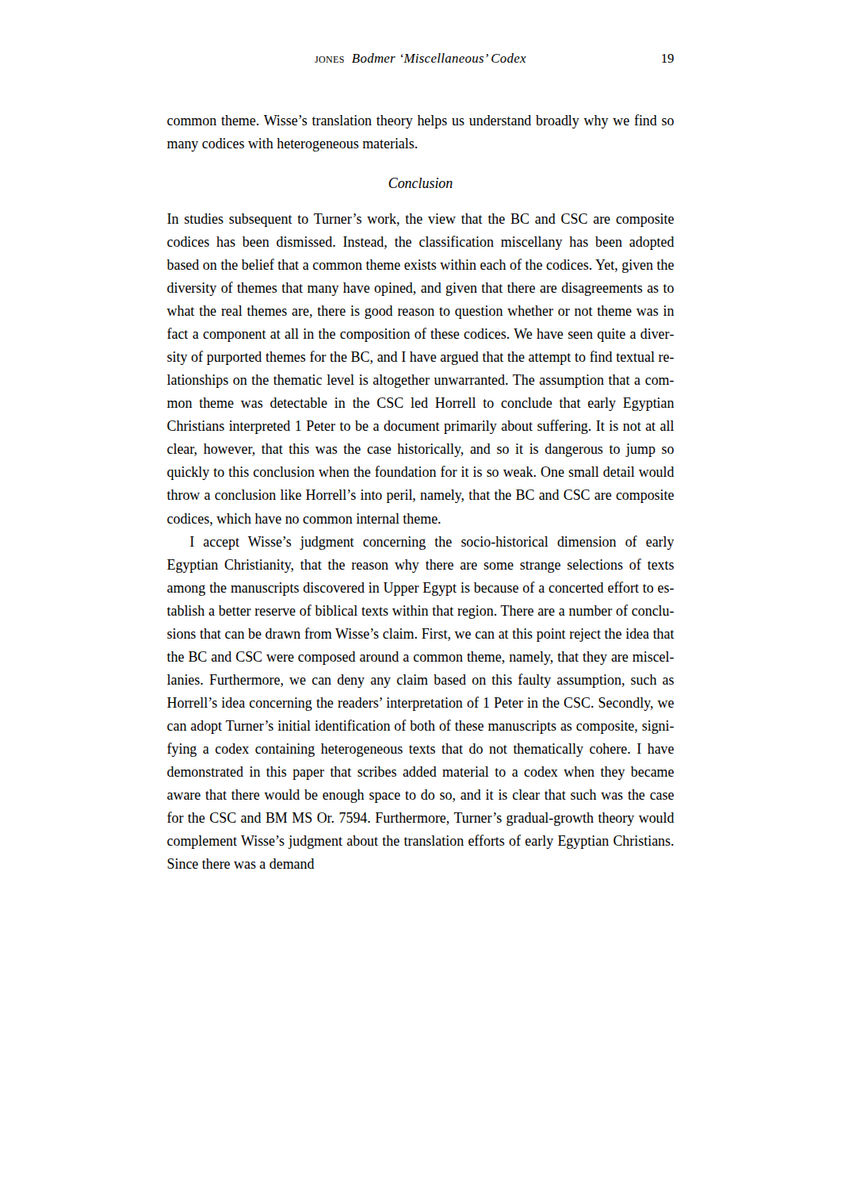Jones Bodmer ‘Miscellaneous’ Codex 19
common theme. Wisse’s translation theory helps us understand broadly why we find so many codices with heterogeneous materials.
Conclusion
In studies subsequent to Turner’s work, the view that the BC and CSC are composite codices has been dismissed. Instead, the classification miscellany has been adopted based on the belief that a common theme exists within each of the codices. Yet, given the diversity of themes that many have opined, and given that there are disagreements as to what the real themes are, there is good reason to question whether or not theme was in fact a component at all in the composition of these codices. We have seen quite a diversity of purported themes for the BC, and I have argued that the attempt to find textual relationships on the thematic level is altogether unwarranted. The assumption that a common theme was detectable in the CSC led Horrell to conclude that early Egyptian Christians interpreted 1 Peter to be a document primarily about suffering. It is not at all clear, however, that this was the case historically, and so it is dangerous to jump so quickly to this conclusion when the foundation for it is so weak. One small detail would throw a conclusion like Horrell’s into peril, namely, that the BC and CSC are composite codices, which have no common internal theme.
I accept Wisse’s judgment concerning the socio-historical dimension of early Egyptian Christianity, that the reason why there are some strange selections of texts among the manuscripts discovered in Upper Egypt is because of a concerted effort to establish a better reserve of biblical texts within that region. There are a number of conclusions that can be drawn from Wisse’s claim. First, we can at this point reject the idea that the BC and CSC were composed around a common theme, namely, that they are miscellanies. Furthermore, we can deny any claim based on this faulty assumption, such as Horrell’s idea concerning the readers’ interpretation of 1 Peter in the CSC. Secondly, we can adopt Turner’s initial identification of both of these manuscripts as composite, signifying a codex containing heterogeneous texts that do not thematically cohere. I have demonstrated in this paper that scribes added material to a codex when they became aware that there would be enough space to do so, and it is clear that such was the case for the CSC and BM MS Or. 7594. Furthermore, Turner’s gradual-growth theory would complement Wisse’s judgment about the translation efforts of early Egyptian Christians. Since there was a demand